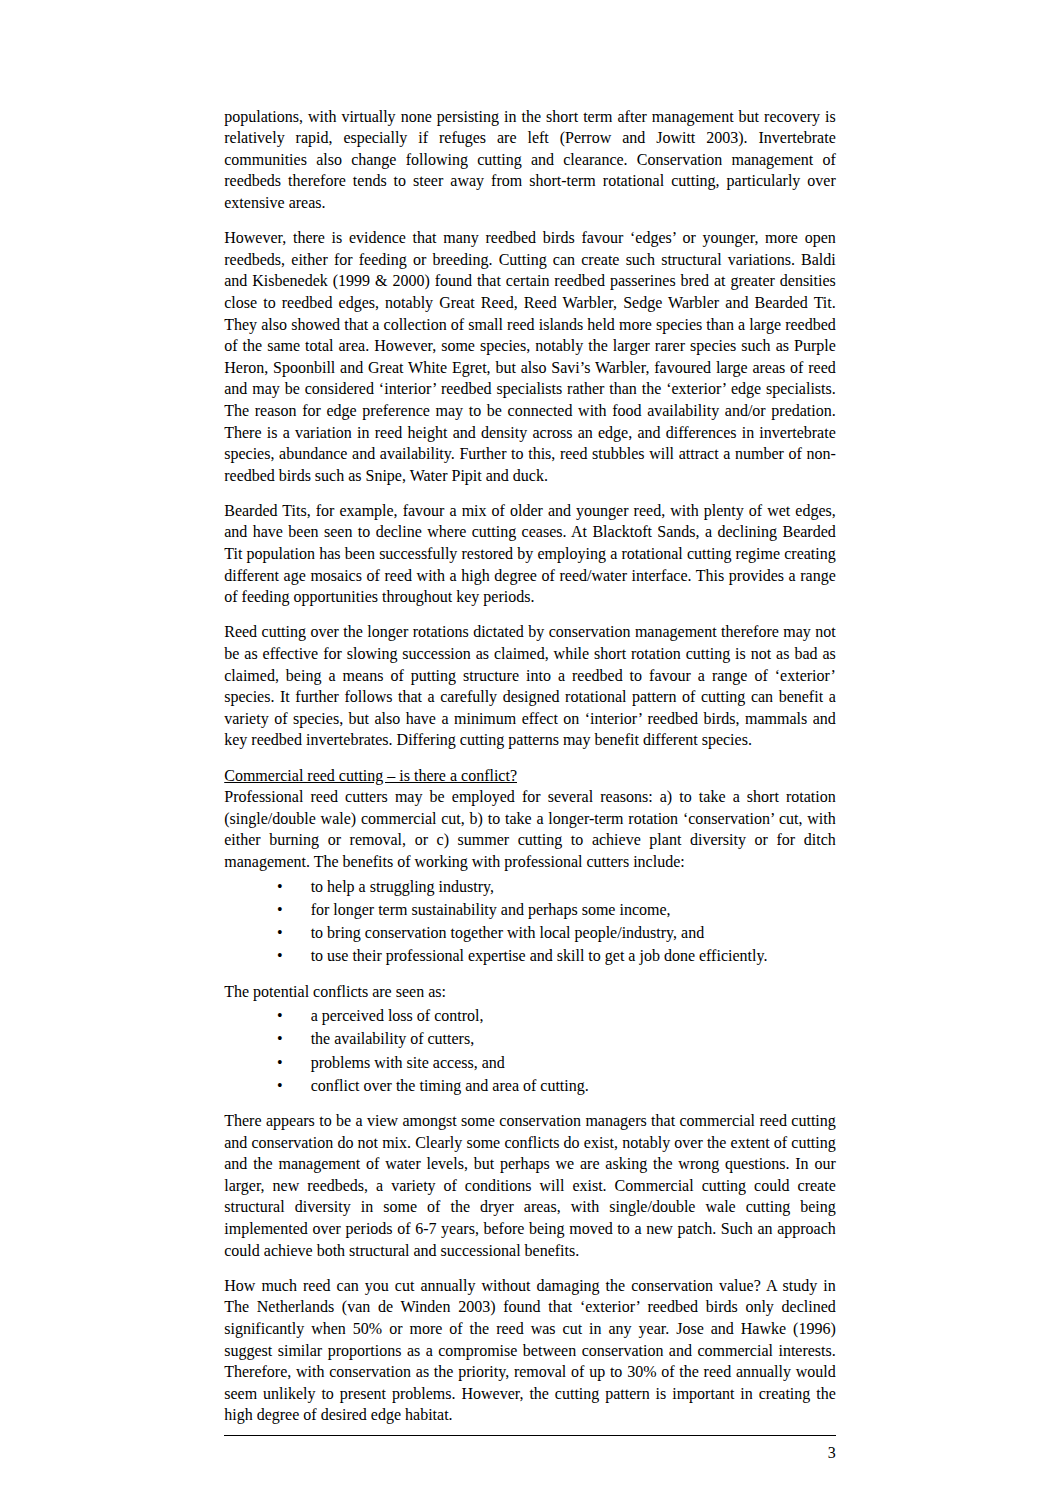populations, with virtually none persisting in the short term after management but recovery is relatively rapid, especially if refuges are left (Perrow and Jowitt 2003). Invertebrate communities also change following cutting and clearance. Conservation management of reedbeds therefore tends to steer away from short-term rotational cutting, particularly over extensive areas.
However, there is evidence that many reedbed birds favour ‘edges’ or younger, more open reedbeds, either for feeding or breeding. Cutting can create such structural variations. Baldi and Kisbenedek (1999 & 2000) found that certain reedbed passerines bred at greater densities close to reedbed edges, notably Great Reed, Reed Warbler, Sedge Warbler and Bearded Tit. They also showed that a collection of small reed islands held more species than a large reedbed of the same total area. However, some species, notably the larger rarer species such as Purple Heron, Spoonbill and Great White Egret, but also Savi’s Warbler, favoured large areas of reed and may be considered ‘interior’ reedbed specialists rather than the ‘exterior’ edge specialists. The reason for edge preference may to be connected with food availability and/or predation. There is a variation in reed height and density across an edge, and differences in invertebrate species, abundance and availability. Further to this, reed stubbles will attract a number of non-reedbed birds such as Snipe, Water Pipit and duck.
Bearded Tits, for example, favour a mix of older and younger reed, with plenty of wet edges, and have been seen to decline where cutting ceases. At Blacktoft Sands, a declining Bearded Tit population has been successfully restored by employing a rotational cutting regime creating different age mosaics of reed with a high degree of reed/water interface. This provides a range of feeding opportunities throughout key periods.
Reed cutting over the longer rotations dictated by conservation management therefore may not be as effective for slowing succession as claimed, while short rotation cutting is not as bad as claimed, being a means of putting structure into a reedbed to favour a range of ‘exterior’ species. It further follows that a carefully designed rotational pattern of cutting can benefit a variety of species, but also have a minimum effect on ‘interior’ reedbed birds, mammals and key reedbed invertebrates. Differing cutting patterns may benefit different species.
Commercial reed cutting – is there a conflict?
Professional reed cutters may be employed for several reasons: a) to take a short rotation (single/double wale) commercial cut, b) to take a longer-term rotation ‘conservation’ cut, with either burning or removal, or c) summer cutting to achieve plant diversity or for ditch management. The benefits of working with professional cutters include:
to help a struggling industry,
for longer term sustainability and perhaps some income,
to bring conservation together with local people/industry, and
to use their professional expertise and skill to get a job done efficiently.
The potential conflicts are seen as:
a perceived loss of control,
the availability of cutters,
problems with site access, and
conflict over the timing and area of cutting.
There appears to be a view amongst some conservation managers that commercial reed cutting and conservation do not mix. Clearly some conflicts do exist, notably over the extent of cutting and the management of water levels, but perhaps we are asking the wrong questions. In our larger, new reedbeds, a variety of conditions will exist. Commercial cutting could create structural diversity in some of the dryer areas, with single/double wale cutting being implemented over periods of 6-7 years, before being moved to a new patch. Such an approach could achieve both structural and successional benefits.
How much reed can you cut annually without damaging the conservation value? A study in The Netherlands (van de Winden 2003) found that ‘exterior’ reedbed birds only declined significantly when 50% or more of the reed was cut in any year. Jose and Hawke (1996) suggest similar proportions as a compromise between conservation and commercial interests. Therefore, with conservation as the priority, removal of up to 30% of the reed annually would seem unlikely to present problems. However, the cutting pattern is important in creating the high degree of desired edge habitat.
3